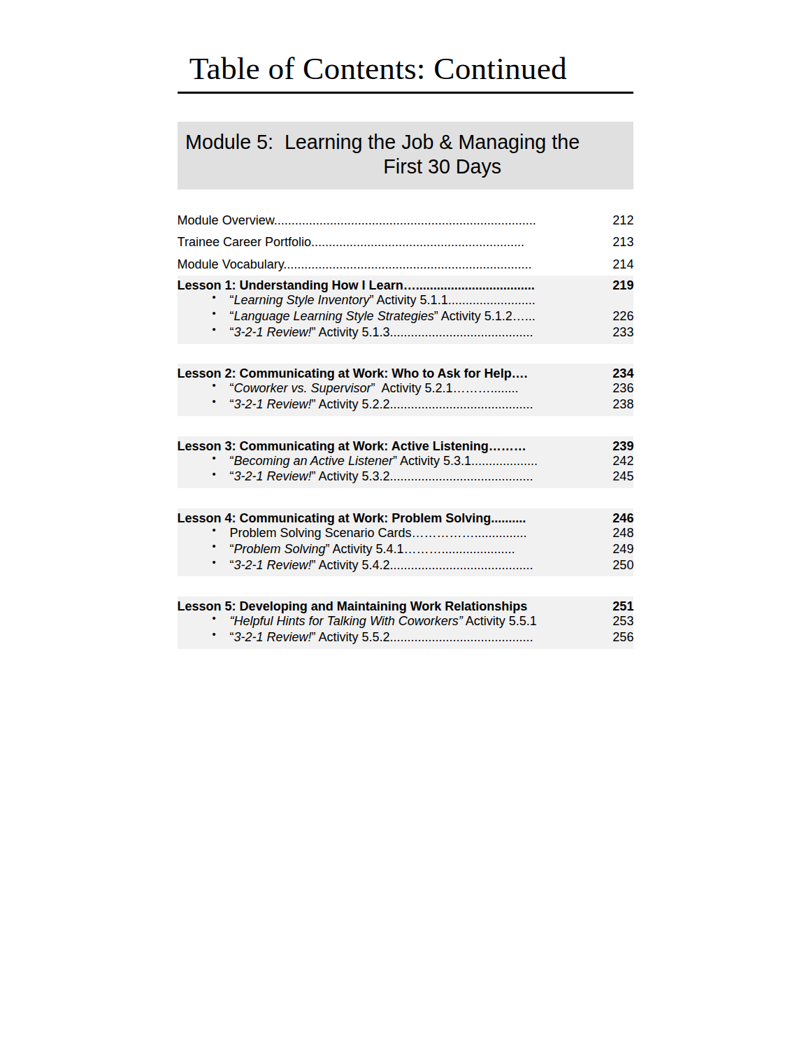Table of Contents: Continued
Module 5: Learning the Job & Managing the First 30 Days
| Module Overview........................................................................... | 212 |
| Trainee Career Portfolio............................................................. | 213 |
| Module Vocabulary....................................................................... | 214 |
| Lesson 1: Understanding How I Learn….................................. | 219 |
| • “ Learning Style Inventory ” Activity 5.1.1......................... | |
| • “ Language Learning Style Strategies ” Activity 5.1.2…... | 226 |
| • “ 3-2-1 Review! ” Activity 5.1.3......................................... | 233 |
| Lesson 2: Communicating at Work: Who to Ask for Help…. | 234 |
| • “ Coworker vs. Supervisor ” Activity 5.2.1………........ | 236 |
| • “ 3-2-1 Review! ” Activity 5.2.2......................................... | 238 |
| Lesson 3: Communicating at Work: Active Listening……… | 239 |
| • “ Becoming an Active Listener ” Activity 5.3.1................... | 242 |
| • “ 3-2-1 Review! ” Activity 5.3.2......................................... | 245 |
| Lesson 4: Communicating at Work: Problem Solving.......... | 246 |
| • Problem Solving Scenario Cards……………............... | 248 |
| • “ Problem Solving ” Activity 5.4.1………..................... | 249 |
| • “ 3-2-1 Review! ” Activity 5.4.2......................................... | 250 |
| Lesson 5: Developing and Maintaining Work Relationships | 251 |
| • “Helpful Hints for Talking With Coworkers” Activity 5.5.1 | 253 |
| • “ 3-2-1 Review! ” Activity 5.5.2......................................... | 256 |